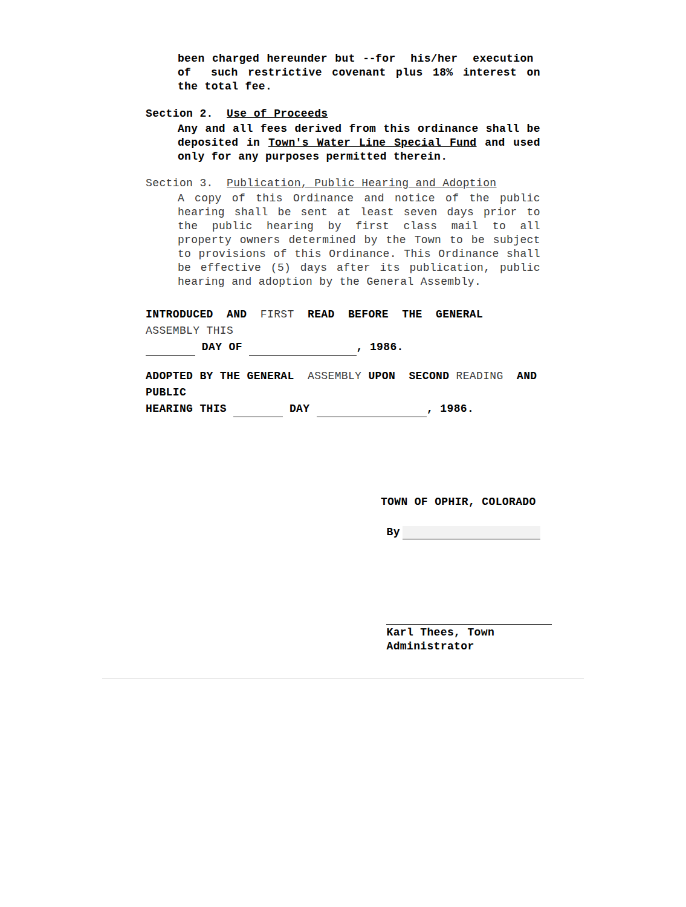been charged hereunder but ‑‑for his/her execution of such restrictive covenant plus 18% interest on the total fee.
Section 2. Use of Proceeds
Any and all fees derived from this ordinance shall be deposited in Town's Water Line Special Fund and used only for any purposes permitted therein.
Section 3. Publication, Public Hearing and Adoption
A copy of this Ordinance and notice of the public hearing shall be sent at least seven days prior to the public hearing by first class mail to all property owners determined by the Town to be subject to provisions of this Ordinance. This Ordinance shall be effective (5) days after its publication, public hearing and adoption by the General Assembly.
INTRODUCED AND FIRST READ BEFORE THE GENERAL ASSEMBLY THIS
DAY OF , 1986.
ADOPTED BY THE GENERAL ASSEMBLY UPON SECOND READING AND PUBLIC
HEARING THIS DAY , 1986.
TOWN OF OPHIR, COLORADO
By
Karl Thees, Town Administrator